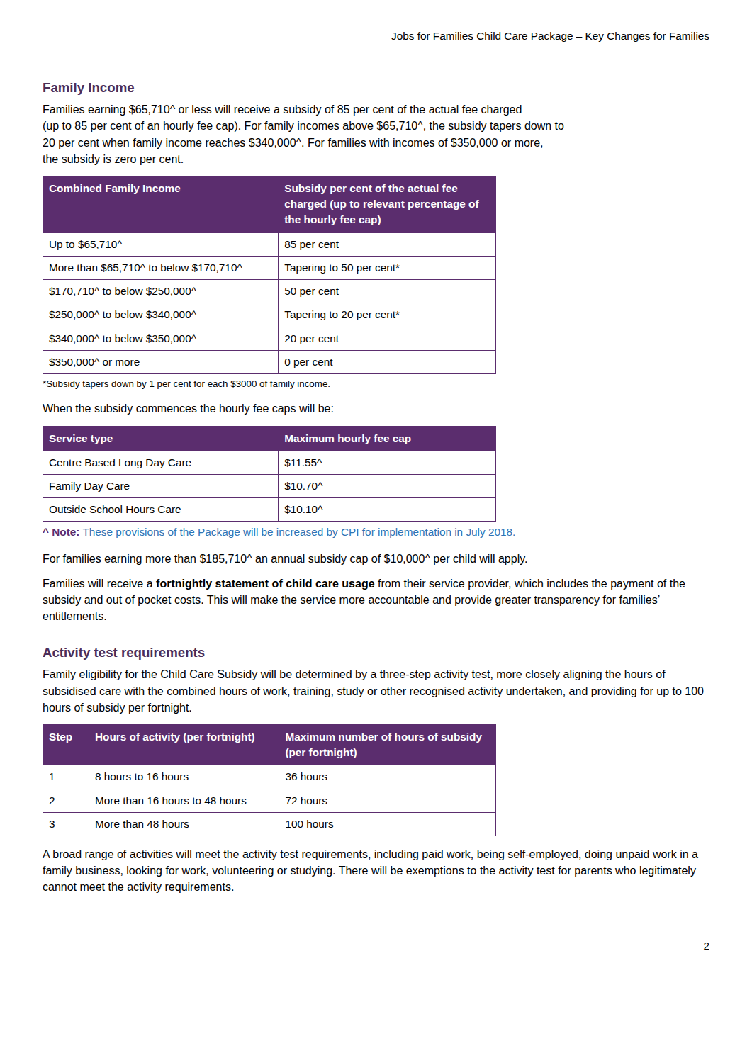Jobs for Families Child Care Package – Key Changes for Families
Family Income
Families earning $65,710^ or less will receive a subsidy of 85 per cent of the actual fee charged
(up to 85 per cent of an hourly fee cap). For family incomes above $65,710^, the subsidy tapers down to
20 per cent when family income reaches $340,000^. For families with incomes of $350,000 or more,
the subsidy is zero per cent.
| Combined Family Income | Subsidy per cent of the actual fee charged (up to relevant percentage of the hourly fee cap) |
| --- | --- |
| Up to $65,710^ | 85 per cent |
| More than $65,710^ to below $170,710^ | Tapering to 50 per cent* |
| $170,710^ to below $250,000^ | 50 per cent |
| $250,000^ to below $340,000^ | Tapering to 20 per cent* |
| $340,000^ to below $350,000^ | 20 per cent |
| $350,000^ or more | 0 per cent |
*Subsidy tapers down by 1 per cent for each $3000 of family income.
When the subsidy commences the hourly fee caps will be:
| Service type | Maximum hourly fee cap |
| --- | --- |
| Centre Based Long Day Care | $11.55^ |
| Family Day Care | $10.70^ |
| Outside School Hours Care | $10.10^ |
^ Note: These provisions of the Package will be increased by CPI for implementation in July 2018.
For families earning more than $185,710^ an annual subsidy cap of $10,000^ per child will apply.
Families will receive a fortnightly statement of child care usage from their service provider, which includes the payment of the subsidy and out of pocket costs. This will make the service more accountable and provide greater transparency for families’ entitlements.
Activity test requirements
Family eligibility for the Child Care Subsidy will be determined by a three-step activity test, more closely aligning the hours of subsidised care with the combined hours of work, training, study or other recognised activity undertaken, and providing for up to 100 hours of subsidy per fortnight.
| Step | Hours of activity (per fortnight) | Maximum number of hours of subsidy (per fortnight) |
| --- | --- | --- |
| 1 | 8 hours to 16 hours | 36 hours |
| 2 | More than 16 hours to 48 hours | 72 hours |
| 3 | More than 48 hours | 100 hours |
A broad range of activities will meet the activity test requirements, including paid work, being self-employed, doing unpaid work in a family business, looking for work, volunteering or studying. There will be exemptions to the activity test for parents who legitimately cannot meet the activity requirements.
2